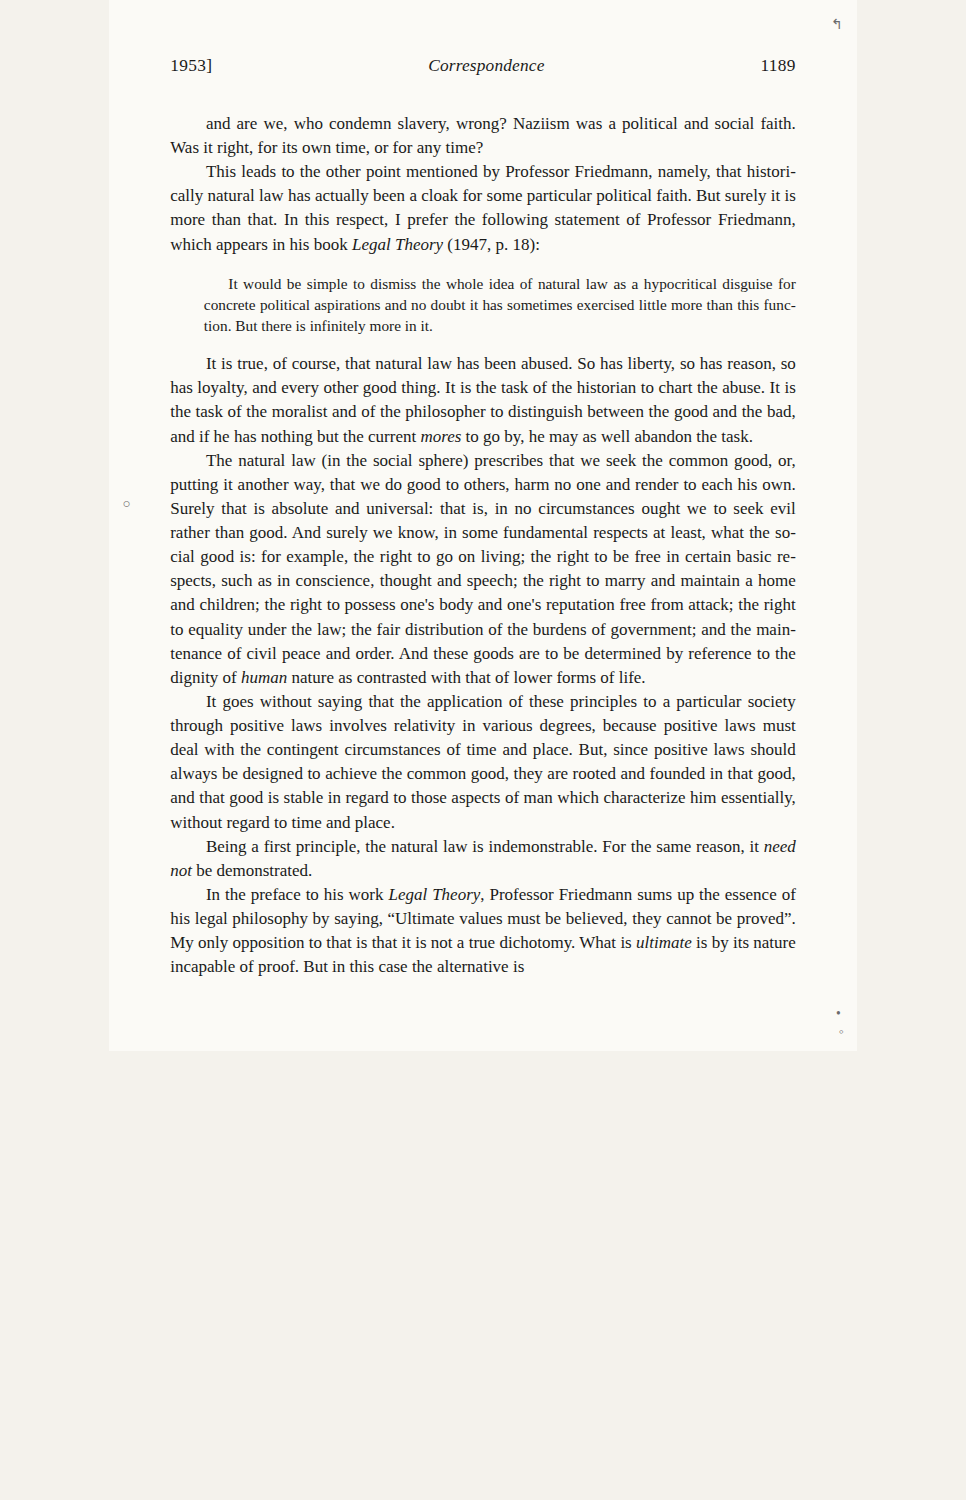↰ ○ • ◦
1953] Correspondence 1189
and are we, who condemn slavery, wrong? Naziism was a political and social faith. Was it right, for its own time, or for any time?
This leads to the other point mentioned by Professor Friedmann, namely, that historically natural law has actually been a cloak for some particular political faith. But surely it is more than that. In this respect, I prefer the following statement of Professor Friedmann, which appears in his book Legal Theory (1947, p. 18):
It would be simple to dismiss the whole idea of natural law as a hypocritical disguise for concrete political aspirations and no doubt it has sometimes exercised little more than this function. But there is infinitely more in it.
It is true, of course, that natural law has been abused. So has liberty, so has reason, so has loyalty, and every other good thing. It is the task of the historian to chart the abuse. It is the task of the moralist and of the philosopher to distinguish between the good and the bad, and if he has nothing but the current mores to go by, he may as well abandon the task.
The natural law (in the social sphere) prescribes that we seek the common good, or, putting it another way, that we do good to others, harm no one and render to each his own. Surely that is absolute and universal: that is, in no circumstances ought we to seek evil rather than good. And surely we know, in some fundamental respects at least, what the social good is: for example, the right to go on living; the right to be free in certain basic respects, such as in conscience, thought and speech; the right to marry and maintain a home and children; the right to possess one's body and one's reputation free from attack; the right to equality under the law; the fair distribution of the burdens of government; and the maintenance of civil peace and order. And these goods are to be determined by reference to the dignity of human nature as contrasted with that of lower forms of life.
It goes without saying that the application of these principles to a particular society through positive laws involves relativity in various degrees, because positive laws must deal with the contingent circumstances of time and place. But, since positive laws should always be designed to achieve the common good, they are rooted and founded in that good, and that good is stable in regard to those aspects of man which characterize him essentially, without regard to time and place.
Being a first principle, the natural law is indemonstrable. For the same reason, it need not be demonstrated.
In the preface to his work Legal Theory, Professor Friedmann sums up the essence of his legal philosophy by saying, “Ultimate values must be believed, they cannot be proved”. My only opposition to that is that it is not a true dichotomy. What is ultimate is by its nature incapable of proof. But in this case the alternative is